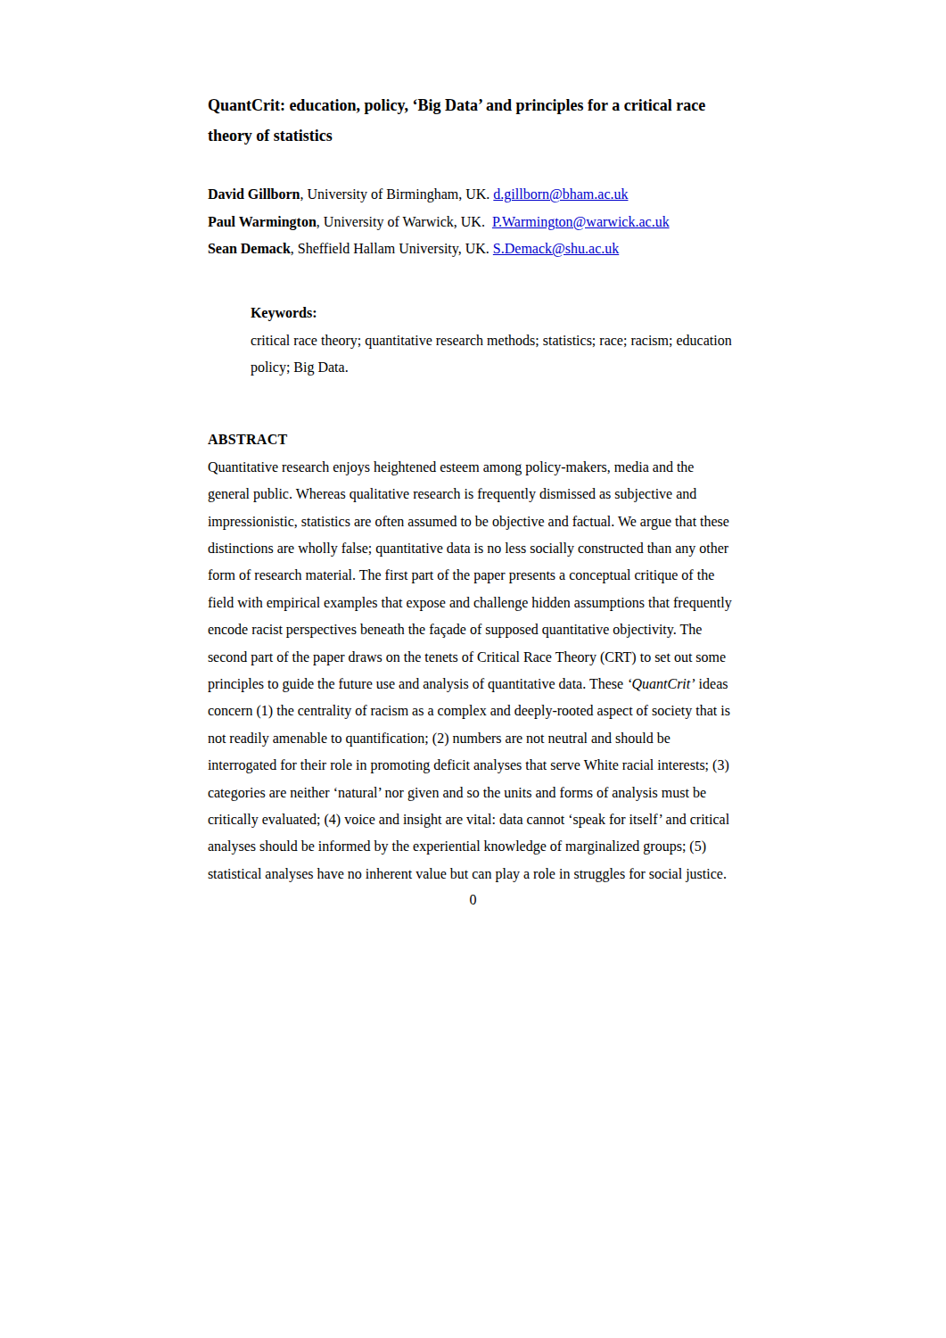QuantCrit: education, policy, ‘Big Data’ and principles for a critical race theory of statistics
David Gillborn, University of Birmingham, UK. d.gillborn@bham.ac.uk
Paul Warmington, University of Warwick, UK. P.Warmington@warwick.ac.uk
Sean Demack, Sheffield Hallam University, UK. S.Demack@shu.ac.uk
Keywords:
critical race theory; quantitative research methods; statistics; race; racism; education policy; Big Data.
ABSTRACT
Quantitative research enjoys heightened esteem among policy-makers, media and the general public. Whereas qualitative research is frequently dismissed as subjective and impressionistic, statistics are often assumed to be objective and factual. We argue that these distinctions are wholly false; quantitative data is no less socially constructed than any other form of research material. The first part of the paper presents a conceptual critique of the field with empirical examples that expose and challenge hidden assumptions that frequently encode racist perspectives beneath the façade of supposed quantitative objectivity. The second part of the paper draws on the tenets of Critical Race Theory (CRT) to set out some principles to guide the future use and analysis of quantitative data. These ‘QuantCrit’ ideas concern (1) the centrality of racism as a complex and deeply-rooted aspect of society that is not readily amenable to quantification; (2) numbers are not neutral and should be interrogated for their role in promoting deficit analyses that serve White racial interests; (3) categories are neither ‘natural’ nor given and so the units and forms of analysis must be critically evaluated; (4) voice and insight are vital: data cannot ‘speak for itself’ and critical analyses should be informed by the experiential knowledge of marginalized groups; (5) statistical analyses have no inherent value but can play a role in struggles for social justice.
0